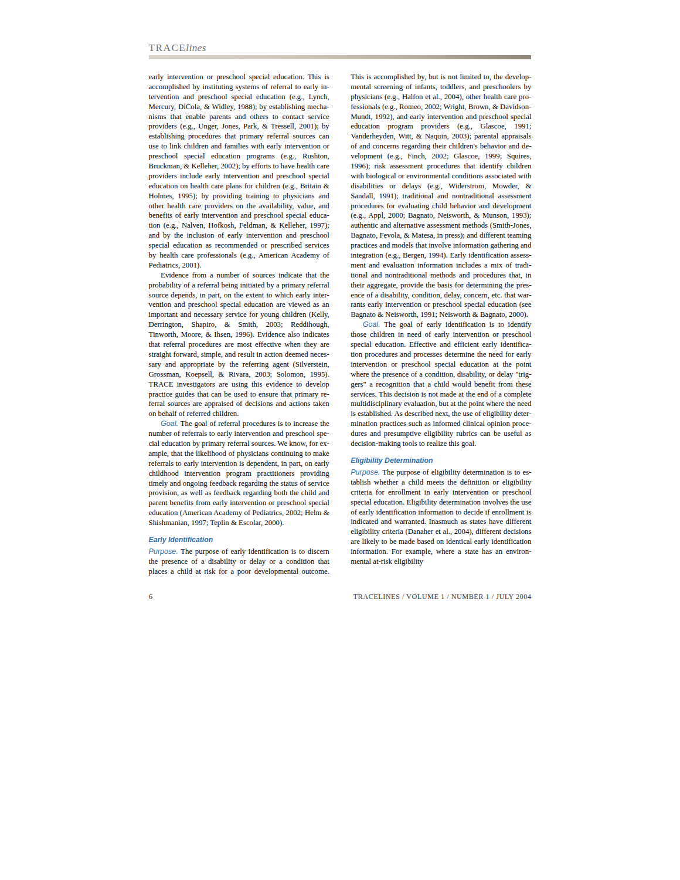TRACE lines
early intervention or preschool special education. This is accomplished by instituting systems of referral to early intervention and preschool special education (e.g., Lynch, Mercury, DiCola, & Widley, 1988); by establishing mechanisms that enable parents and others to contact service providers (e.g., Unger, Jones, Park, & Tressell, 2001); by establishing procedures that primary referral sources can use to link children and families with early intervention or preschool special education programs (e.g., Rushton, Bruckman, & Kelleher, 2002); by efforts to have health care providers include early intervention and preschool special education on health care plans for children (e.g., Britain & Holmes, 1995); by providing training to physicians and other health care providers on the availability, value, and benefits of early intervention and preschool special education (e.g., Nalven, Hofkosh, Feldman, & Kelleher, 1997); and by the inclusion of early intervention and preschool special education as recommended or prescribed services by health care professionals (e.g., American Academy of Pediatrics, 2001).
Evidence from a number of sources indicate that the probability of a referral being initiated by a primary referral source depends, in part, on the extent to which early intervention and preschool special education are viewed as an important and necessary service for young children (Kelly, Derrington, Shapiro, & Smith, 2003; Reddihough, Tinworth, Moore, & Ihsen, 1996). Evidence also indicates that referral procedures are most effective when they are straight forward, simple, and result in action deemed necessary and appropriate by the referring agent (Silverstein, Grossman, Koepsell, & Rivara, 2003; Solomon, 1995). TRACE investigators are using this evidence to develop practice guides that can be used to ensure that primary referral sources are appraised of decisions and actions taken on behalf of referred children.
Goal. The goal of referral procedures is to increase the number of referrals to early intervention and preschool special education by primary referral sources. We know, for example, that the likelihood of physicians continuing to make referrals to early intervention is dependent, in part, on early childhood intervention program practitioners providing timely and ongoing feedback regarding the status of service provision, as well as feedback regarding both the child and parent benefits from early intervention or preschool special education (American Academy of Pediatrics, 2002; Helm & Shishmanian, 1997; Teplin & Escolar, 2000).
Early Identification
Purpose. The purpose of early identification is to discern the presence of a disability or delay or a condition that places a child at risk for a poor developmental outcome. This is accomplished by, but is not limited to, the developmental screening of infants, toddlers, and preschoolers by physicians (e.g., Halfon et al., 2004), other health care professionals (e.g., Romeo, 2002; Wright, Brown, & Davidson-Mundt, 1992), and early intervention and preschool special education program providers (e.g., Glascoe, 1991; Vanderheyden, Witt, & Naquin, 2003); parental appraisals of and concerns regarding their children's behavior and development (e.g., Finch, 2002; Glascoe, 1999; Squires, 1996); risk assessment procedures that identify children with biological or environmental conditions associated with disabilities or delays (e.g., Widerstrom, Mowder, & Sandall, 1991); traditional and nontraditional assessment procedures for evaluating child behavior and development (e.g., Appl, 2000; Bagnato, Neisworth, & Munson, 1993); authentic and alternative assessment methods (Smith-Jones, Bagnato, Fevola, & Matesa, in press); and different teaming practices and models that involve information gathering and integration (e.g., Bergen, 1994). Early identification assessment and evaluation information includes a mix of traditional and nontraditional methods and procedures that, in their aggregate, provide the basis for determining the presence of a disability, condition, delay, concern, etc. that warrants early intervention or preschool special education (see Bagnato & Neisworth, 1991; Neisworth & Bagnato, 2000).
Goal. The goal of early identification is to identify those children in need of early intervention or preschool special education. Effective and efficient early identification procedures and processes determine the need for early intervention or preschool special education at the point where the presence of a condition, disability, or delay "triggers" a recognition that a child would benefit from these services. This decision is not made at the end of a complete multidisciplinary evaluation, but at the point where the need is established. As described next, the use of eligibility determination practices such as informed clinical opinion procedures and presumptive eligibility rubrics can be useful as decision-making tools to realize this goal.
Eligibility Determination
Purpose. The purpose of eligibility determination is to establish whether a child meets the definition or eligibility criteria for enrollment in early intervention or preschool special education. Eligibility determination involves the use of early identification information to decide if enrollment is indicated and warranted. Inasmuch as states have different eligibility criteria (Danaher et al., 2004), different decisions are likely to be made based on identical early identification information. For example, where a state has an environmental at-risk eligibility
6
TRACELINES / VOLUME 1 / NUMBER 1 / JULY 2004